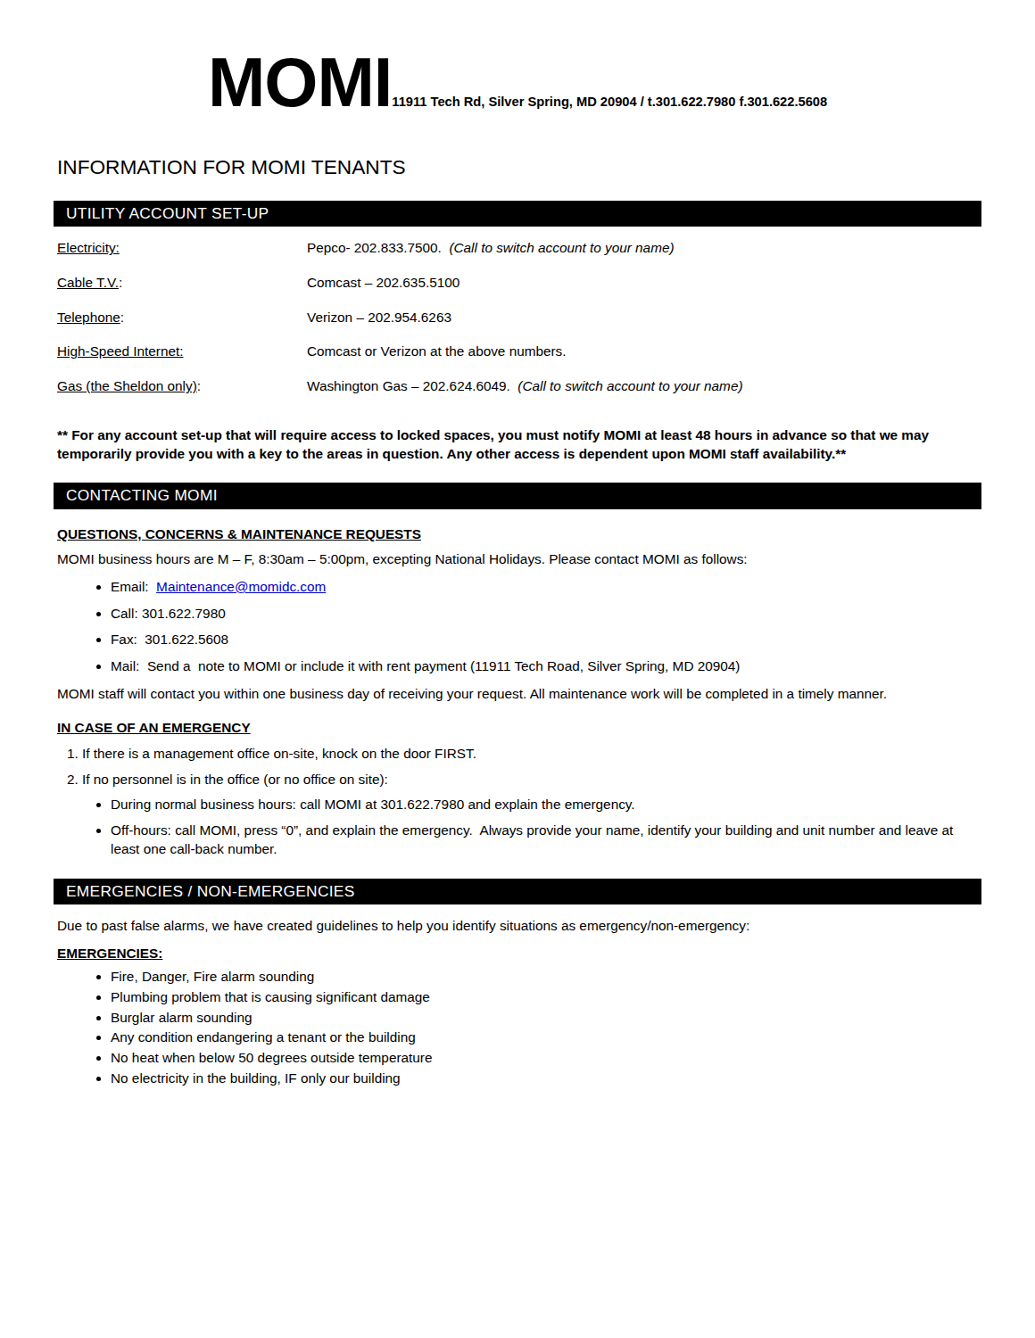MOMI 11911 Tech Rd, Silver Spring, MD 20904 / t.301.622.7980 f.301.622.5608
INFORMATION FOR MOMI TENANTS
UTILITY ACCOUNT SET-UP
| Electricity: | Pepco- 202.833.7500. (Call to switch account to your name) |
| Cable T.V. : | Comcast – 202.635.5100 |
| Telephone : | Verizon – 202.954.6263 |
| High-Speed Internet: | Comcast or Verizon at the above numbers. |
| Gas (the Sheldon only) : | Washington Gas – 202.624.6049. (Call to switch account to your name) |
** For any account set-up that will require access to locked spaces, you must notify MOMI at least 48 hours in advance so that we may temporarily provide you with a key to the areas in question. Any other access is dependent upon MOMI staff availability.**
CONTACTING MOMI
QUESTIONS, CONCERNS & MAINTENANCE REQUESTS
MOMI business hours are M – F, 8:30am – 5:00pm, excepting National Holidays. Please contact MOMI as follows:
Email: Maintenance@momidc.com
Call: 301.622.7980
Fax: 301.622.5608
Mail: Send a note to MOMI or include it with rent payment (11911 Tech Road, Silver Spring, MD 20904)
MOMI staff will contact you within one business day of receiving your request. All maintenance work will be completed in a timely manner.
IN CASE OF AN EMERGENCY
If there is a management office on-site, knock on the door FIRST.
If no personnel is in the office (or no office on site):
During normal business hours: call MOMI at 301.622.7980 and explain the emergency.
Off-hours: call MOMI, press “0”, and explain the emergency. Always provide your name, identify your building and unit number and leave at least one call-back number.
EMERGENCIES / NON-EMERGENCIES
Due to past false alarms, we have created guidelines to help you identify situations as emergency/non-emergency:
EMERGENCIES:
Fire, Danger, Fire alarm sounding
Plumbing problem that is causing significant damage
Burglar alarm sounding
Any condition endangering a tenant or the building
No heat when below 50 degrees outside temperature
No electricity in the building, IF only our building